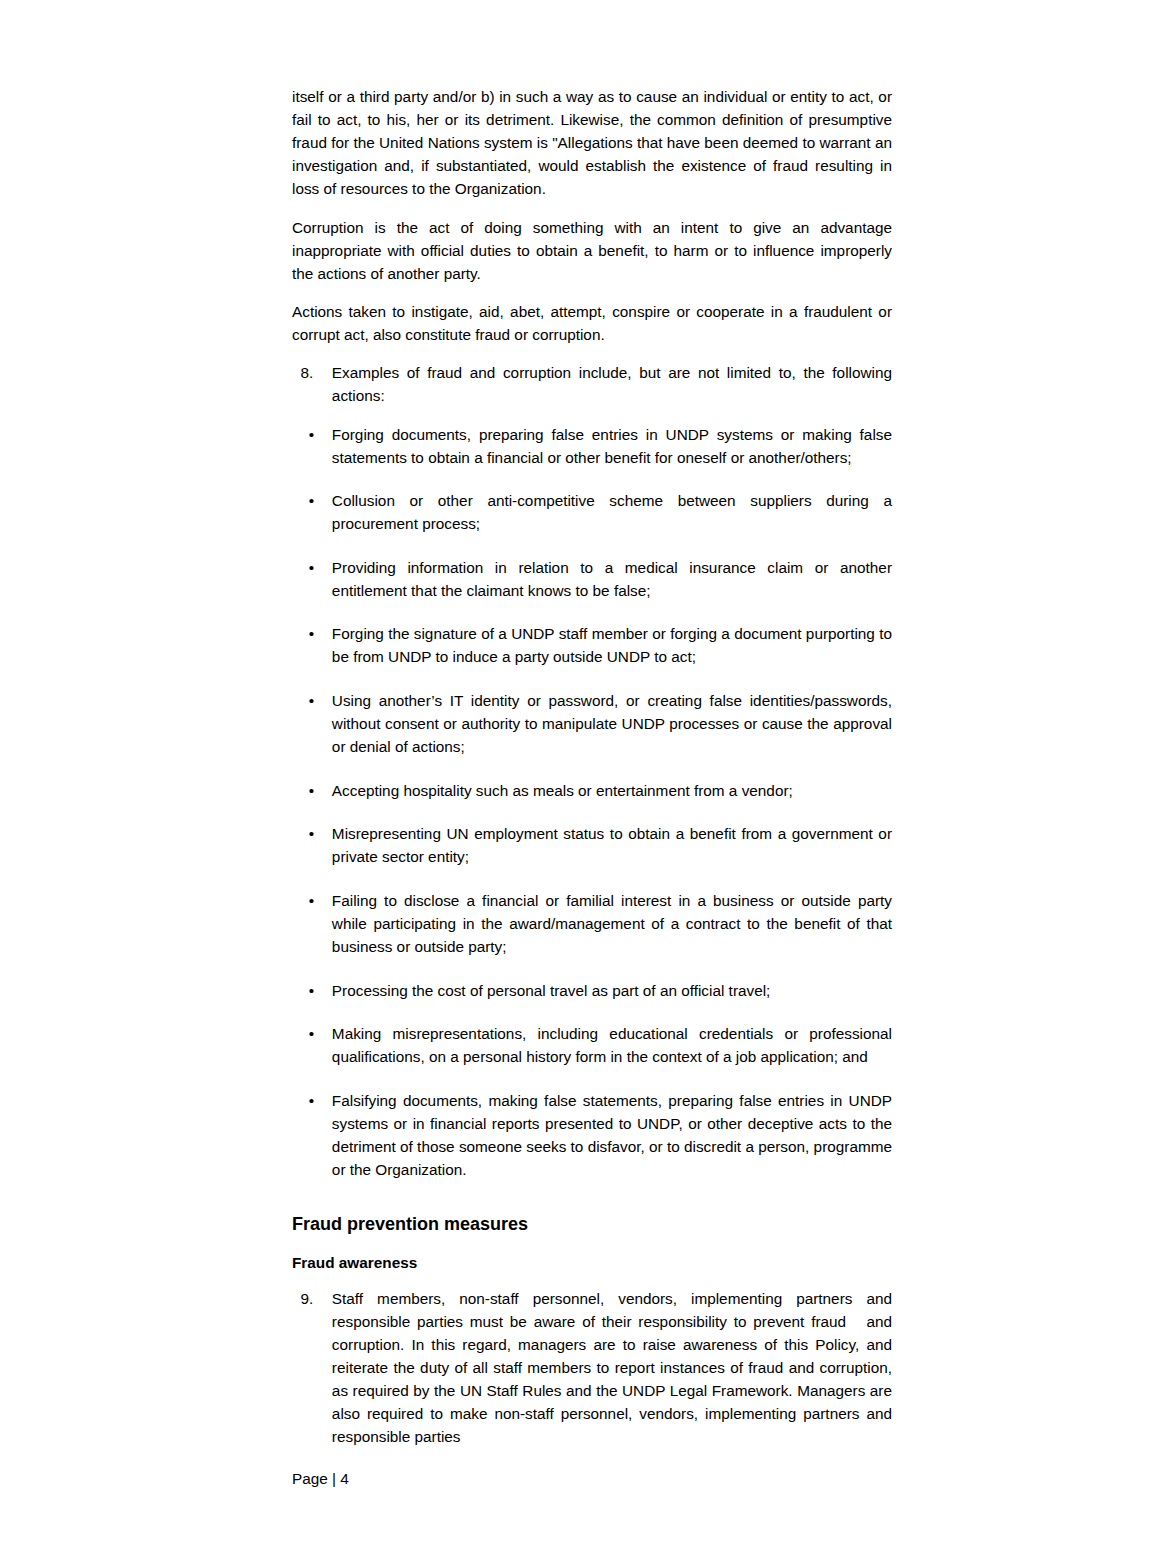itself or a third party and/or b) in such a way as to cause an individual or entity to act, or fail to act, to his, her or its detriment. Likewise, the common definition of presumptive fraud for the United Nations system is "Allegations that have been deemed to warrant an investigation and, if substantiated, would establish the existence of fraud resulting in loss of resources to the Organization.
Corruption is the act of doing something with an intent to give an advantage inappropriate with official duties to obtain a benefit, to harm or to influence improperly the actions of another party.
Actions taken to instigate, aid, abet, attempt, conspire or cooperate in a fraudulent or corrupt act, also constitute fraud or corruption.
8. Examples of fraud and corruption include, but are not limited to, the following actions:
Forging documents, preparing false entries in UNDP systems or making false statements to obtain a financial or other benefit for oneself or another/others;
Collusion or other anti-competitive scheme between suppliers during a procurement process;
Providing information in relation to a medical insurance claim or another entitlement that the claimant knows to be false;
Forging the signature of a UNDP staff member or forging a document purporting to be from UNDP to induce a party outside UNDP to act;
Using another’s IT identity or password, or creating false identities/passwords, without consent or authority to manipulate UNDP processes or cause the approval or denial of actions;
Accepting hospitality such as meals or entertainment from a vendor;
Misrepresenting UN employment status to obtain a benefit from a government or private sector entity;
Failing to disclose a financial or familial interest in a business or outside party while participating in the award/management of a contract to the benefit of that business or outside party;
Processing the cost of personal travel as part of an official travel;
Making misrepresentations, including educational credentials or professional qualifications, on a personal history form in the context of a job application; and
Falsifying documents, making false statements, preparing false entries in UNDP systems or in financial reports presented to UNDP, or other deceptive acts to the detriment of those someone seeks to disfavor, or to discredit a person, programme or the Organization.
Fraud prevention measures
Fraud awareness
9. Staff members, non-staff personnel, vendors, implementing partners and responsible parties must be aware of their responsibility to prevent fraud and corruption. In this regard, managers are to raise awareness of this Policy, and reiterate the duty of all staff members to report instances of fraud and corruption, as required by the UN Staff Rules and the UNDP Legal Framework. Managers are also required to make non-staff personnel, vendors, implementing partners and responsible parties
Page | 4